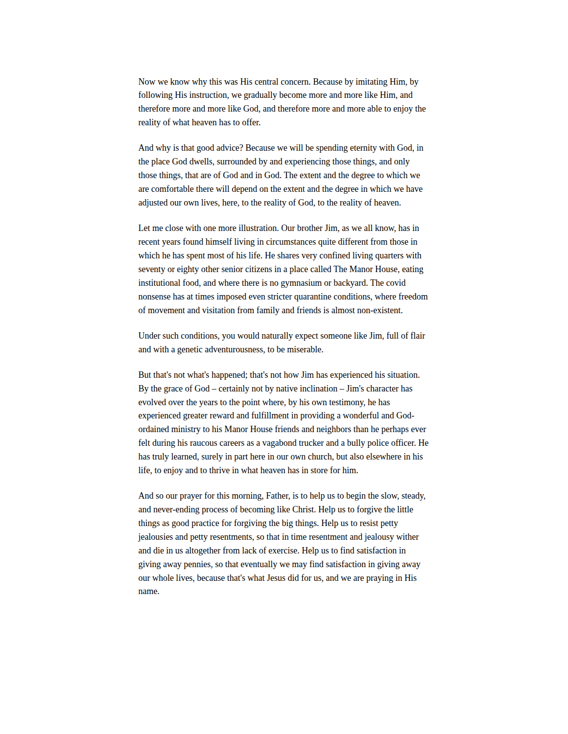Now we know why this was His central concern. Because by imitating Him, by following His instruction, we gradually become more and more like Him, and therefore more and more like God, and therefore more and more able to enjoy the reality of what heaven has to offer.
And why is that good advice? Because we will be spending eternity with God, in the place God dwells, surrounded by and experiencing those things, and only those things, that are of God and in God. The extent and the degree to which we are comfortable there will depend on the extent and the degree in which we have adjusted our own lives, here, to the reality of God, to the reality of heaven.
Let me close with one more illustration. Our brother Jim, as we all know, has in recent years found himself living in circumstances quite different from those in which he has spent most of his life. He shares very confined living quarters with seventy or eighty other senior citizens in a place called The Manor House, eating institutional food, and where there is no gymnasium or backyard. The covid nonsense has at times imposed even stricter quarantine conditions, where freedom of movement and visitation from family and friends is almost non-existent.
Under such conditions, you would naturally expect someone like Jim, full of flair and with a genetic adventurousness, to be miserable.
But that's not what's happened; that's not how Jim has experienced his situation. By the grace of God – certainly not by native inclination – Jim's character has evolved over the years to the point where, by his own testimony, he has experienced greater reward and fulfillment in providing a wonderful and God-ordained ministry to his Manor House friends and neighbors than he perhaps ever felt during his raucous careers as a vagabond trucker and a bully police officer. He has truly learned, surely in part here in our own church, but also elsewhere in his life, to enjoy and to thrive in what heaven has in store for him.
And so our prayer for this morning, Father, is to help us to begin the slow, steady, and never-ending process of becoming like Christ. Help us to forgive the little things as good practice for forgiving the big things. Help us to resist petty jealousies and petty resentments, so that in time resentment and jealousy wither and die in us altogether from lack of exercise. Help us to find satisfaction in giving away pennies, so that eventually we may find satisfaction in giving away our whole lives, because that's what Jesus did for us, and we are praying in His name.